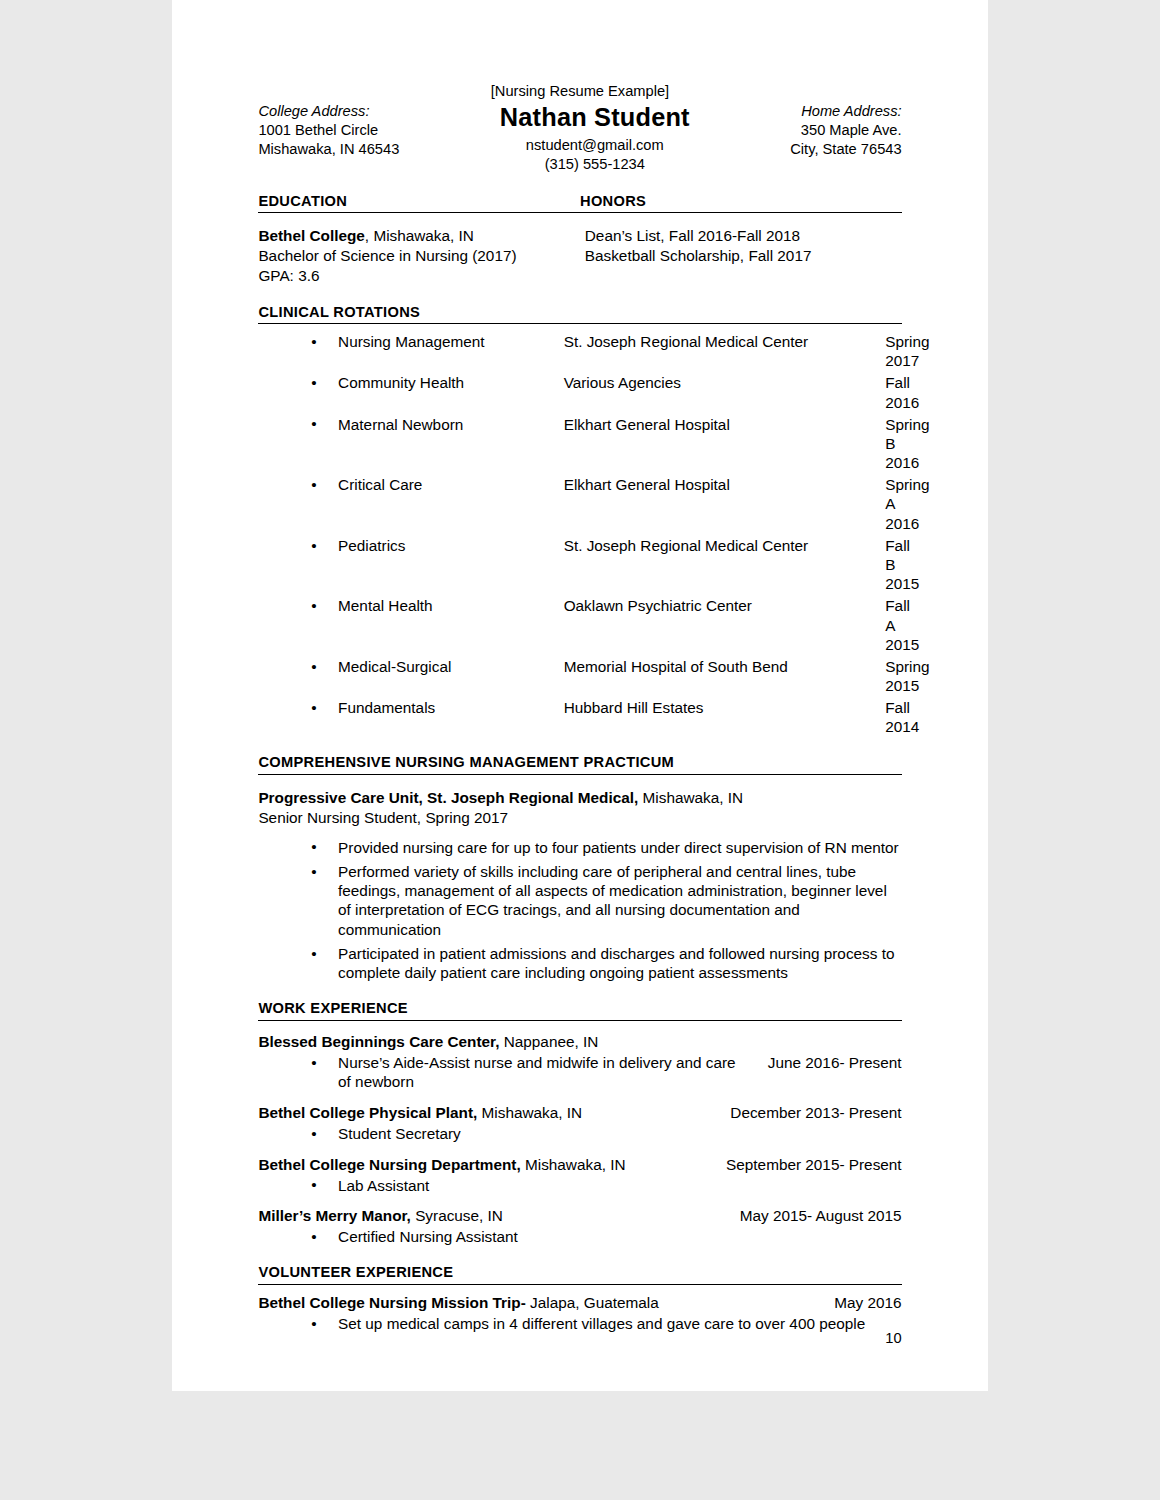[Nursing Resume Example]
College Address:
1001 Bethel Circle
Mishawaka, IN 46543
Nathan Student
nstudent@gmail.com
(315) 555-1234
Home Address:
350 Maple Ave.
City, State 76543
Education
Honors
Bethel College, Mishawaka, IN
Bachelor of Science in Nursing (2017)
GPA: 3.6
Dean’s List, Fall 2016-Fall 2018
Basketball Scholarship, Fall 2017
Clinical Rotations
Nursing Management St. Joseph Regional Medical Center Spring 2017
Community Health Various Agencies Fall 2016
Maternal Newborn Elkhart General Hospital Spring B 2016
Critical Care Elkhart General Hospital Spring A 2016
Pediatrics St. Joseph Regional Medical Center Fall B 2015
Mental Health Oaklawn Psychiatric Center Fall A 2015
Medical-Surgical Memorial Hospital of South Bend Spring 2015
Fundamentals Hubbard Hill Estates Fall 2014
Comprehensive Nursing Management Practicum
Progressive Care Unit, St. Joseph Regional Medical, Mishawaka, IN
Senior Nursing Student, Spring 2017
Provided nursing care for up to four patients under direct supervision of RN mentor
Performed variety of skills including care of peripheral and central lines, tube feedings, management of all aspects of medication administration, beginner level of interpretation of ECG tracings, and all nursing documentation and communication
Participated in patient admissions and discharges and followed nursing process to complete daily patient care including ongoing patient assessments
Work Experience
Blessed Beginnings Care Center, Nappanee, IN
Nurse’s Aide-Assist nurse and midwife in delivery and care of newborn June 2016- Present
Bethel College Physical Plant, Mishawaka, IN
December 2013- Present
Student Secretary
Bethel College Nursing Department, Mishawaka, IN
September 2015- Present
Lab Assistant
Miller’s Merry Manor, Syracuse, IN
May 2015- August 2015
Certified Nursing Assistant
Volunteer Experience
Bethel College Nursing Mission Trip- Jalapa, Guatemala
May 2016
Set up medical camps in 4 different villages and gave care to over 400 people
10